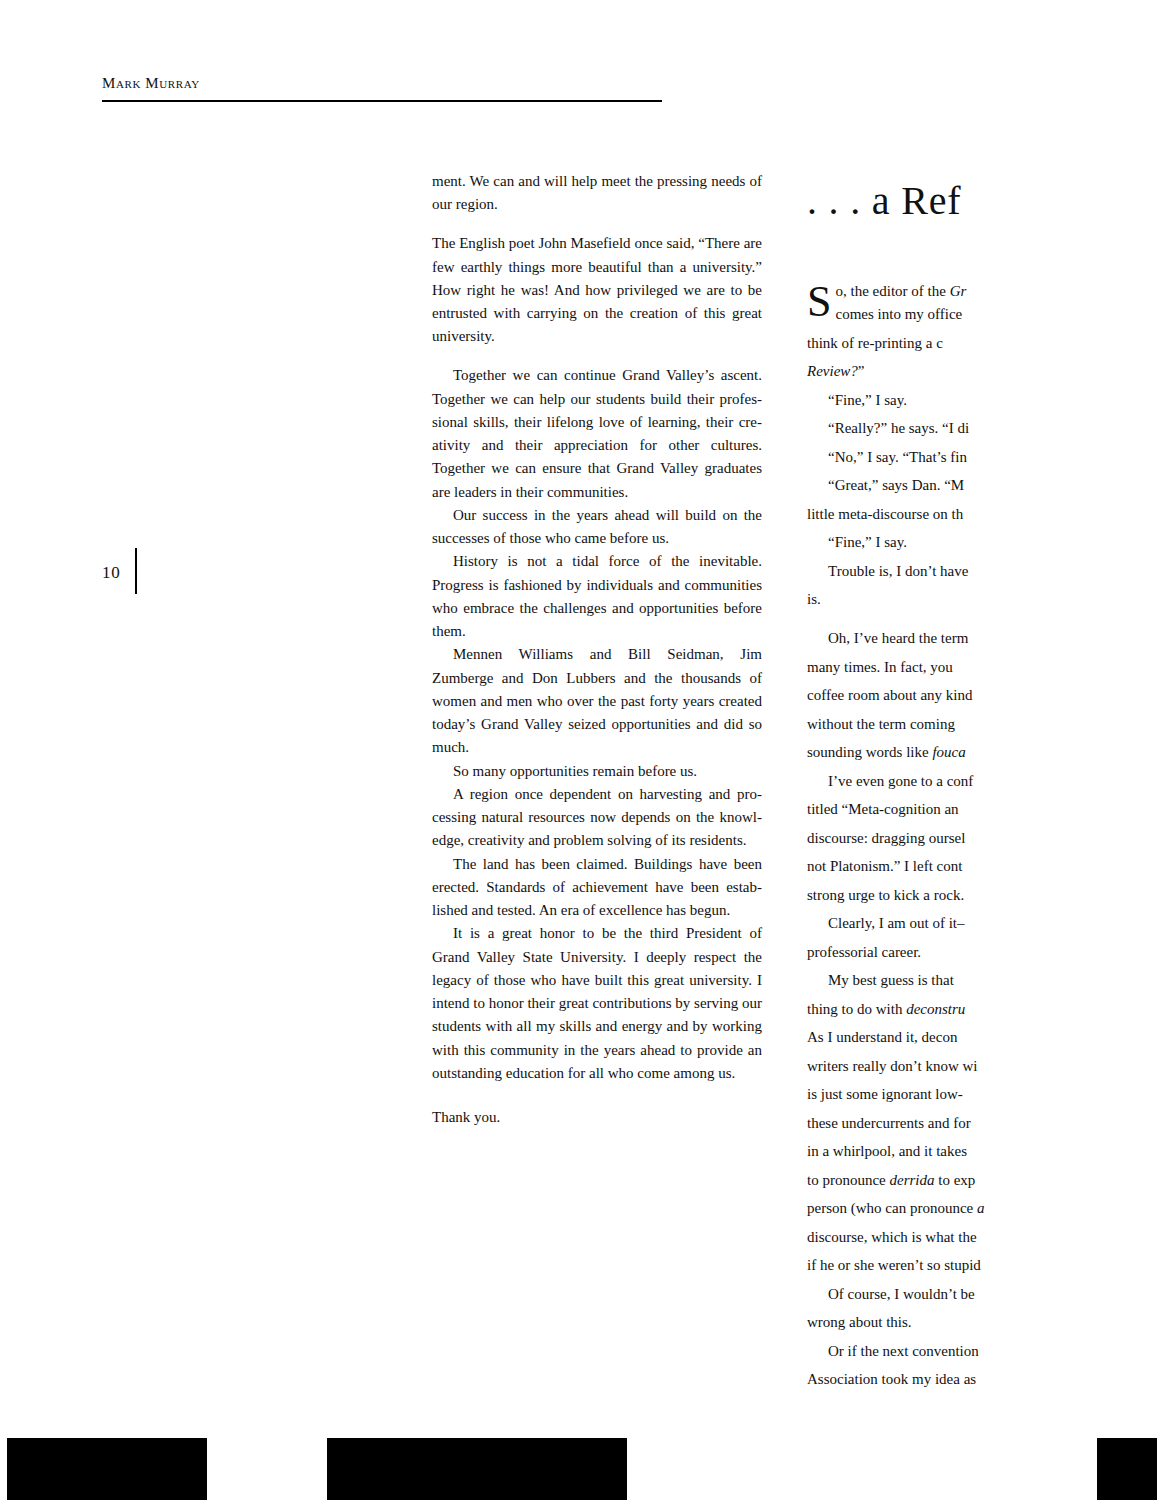Mark Murray
ment. We can and will help meet the pressing needs of our region.
The English poet John Masefield once said, “There are few earthly things more beautiful than a university.” How right he was! And how privileged we are to be entrusted with carrying on the creation of this great university.
Together we can continue Grand Valley’s ascent. Together we can help our students build their professional skills, their lifelong love of learning, their creativity and their appreciation for other cultures. Together we can ensure that Grand Valley graduates are leaders in their communities.
Our success in the years ahead will build on the successes of those who came before us.
History is not a tidal force of the inevitable. Progress is fashioned by individuals and communities who embrace the challenges and opportunities before them.
Mennen Williams and Bill Seidman, Jim Zumberge and Don Lubbers and the thousands of women and men who over the past forty years created today’s Grand Valley seized opportunities and did so much.
So many opportunities remain before us.
A region once dependent on harvesting and processing natural resources now depends on the knowledge, creativity and problem solving of its residents.
The land has been claimed. Buildings have been erected. Standards of achievement have been established and tested. An era of excellence has begun.
It is a great honor to be the third President of Grand Valley State University. I deeply respect the legacy of those who have built this great university. I intend to honor their great contributions by serving our students with all my skills and energy and by working with this community in the years ahead to provide an outstanding education for all who come among us.
Thank you.
10
. . . a Ref
So, the editor of the Gr
comes into my office
think of re-printing a c
Review?”
“Fine,” I say.
“Really?” he says. “I di
“No,” I say. “That’s fin
“Great,” says Dan. “M
little meta-discourse on th
“Fine,” I say.
Trouble is, I don’t have
is.
Oh, I’ve heard the term
many times. In fact, you
coffee room about any kind
without the term coming
sounding words like fouca
I’ve even gone to a conf
titled “Meta-cognition an
discourse: dragging oursel
not Platonism.” I left cont
strong urge to kick a rock.
Clearly, I am out of it–
professorial career.
My best guess is that
thing to do with deconstru
As I understand it, decon
writers really don’t know wi
is just some ignorant low-
these undercurrents and for
in a whirlpool, and it takes
to pronounce derrida to exp
person (who can pronounce a
discourse, which is what the
if he or she weren’t so stupid
Of course, I wouldn’t be
wrong about this.
Or if the next convention
Association took my idea as